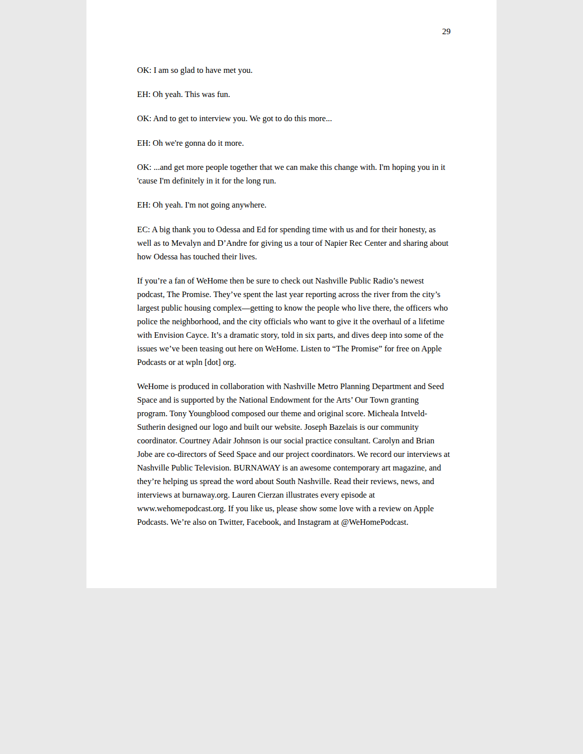29
OK: I am so glad to have met you.
EH: Oh yeah. This was fun.
OK: And to get to interview you. We got to do this more...
EH: Oh we're gonna do it more.
OK: ...and get more people together that we can make this change with. I'm hoping you in it 'cause I'm definitely in it for the long run.
EH: Oh yeah. I'm not going anywhere.
EC: A big thank you to Odessa and Ed for spending time with us and for their honesty, as well as to Mevalyn and D’Andre for giving us a tour of Napier Rec Center and sharing about how Odessa has touched their lives.
If you’re a fan of WeHome then be sure to check out Nashville Public Radio’s newest podcast, The Promise. They’ve spent the last year reporting across the river from the city’s largest public housing complex—getting to know the people who live there, the officers who police the neighborhood, and the city officials who want to give it the overhaul of a lifetime with Envision Cayce. It’s a dramatic story, told in six parts, and dives deep into some of the issues we’ve been teasing out here on WeHome. Listen to “The Promise” for free on Apple Podcasts or at wpln [dot] org.
WeHome is produced in collaboration with Nashville Metro Planning Department and Seed Space and is supported by the National Endowment for the Arts’ Our Town granting program. Tony Youngblood composed our theme and original score. Micheala Intveld-Sutherin designed our logo and built our website. Joseph Bazelais is our community coordinator. Courtney Adair Johnson is our social practice consultant. Carolyn and Brian Jobe are co-directors of Seed Space and our project coordinators. We record our interviews at Nashville Public Television. BURNAWAY is an awesome contemporary art magazine, and they’re helping us spread the word about South Nashville. Read their reviews, news, and interviews at burnaway.org. Lauren Cierzan illustrates every episode at www.wehomepodcast.org. If you like us, please show some love with a review on Apple Podcasts. We’re also on Twitter, Facebook, and Instagram at @WeHomePodcast.